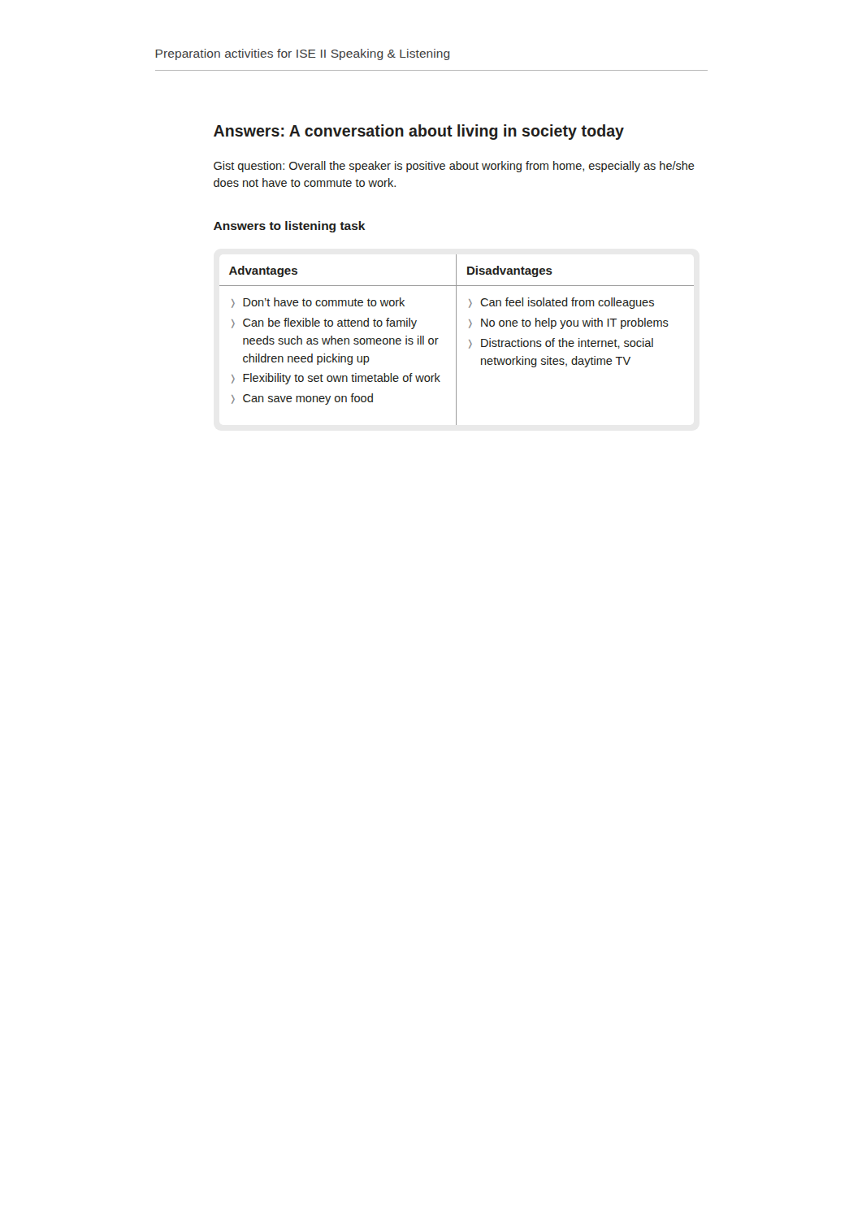Preparation activities for ISE II Speaking & Listening
Answers: A conversation about living in society today
Gist question: Overall the speaker is positive about working from home, especially as he/she does not have to commute to work.
Answers to listening task
| Advantages | Disadvantages |
| --- | --- |
| Don’t have to commute to work Can be flexible to attend to family needs such as when someone is ill or children need picking up Flexibility to set own timetable of work Can save money on food | Can feel isolated from colleagues No one to help you with IT problems Distractions of the internet, social networking sites, daytime TV |